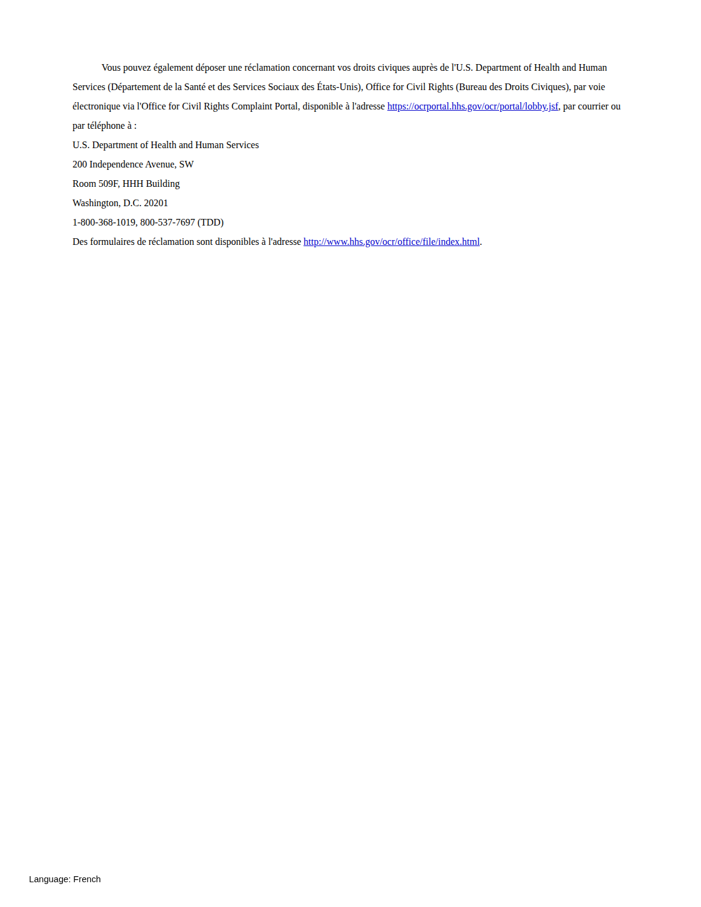Vous pouvez également déposer une réclamation concernant vos droits civiques auprès de l'U.S. Department of Health and Human Services (Département de la Santé et des Services Sociaux des États-Unis), Office for Civil Rights (Bureau des Droits Civiques), par voie électronique via l'Office for Civil Rights Complaint Portal, disponible à l'adresse https://ocrportal.hhs.gov/ocr/portal/lobby.jsf, par courrier ou par téléphone à :
U.S. Department of Health and Human Services
200 Independence Avenue, SW
Room 509F, HHH Building
Washington, D.C. 20201
1-800-368-1019, 800-537-7697 (TDD)
Des formulaires de réclamation sont disponibles à l'adresse http://www.hhs.gov/ocr/office/file/index.html.
Language: French